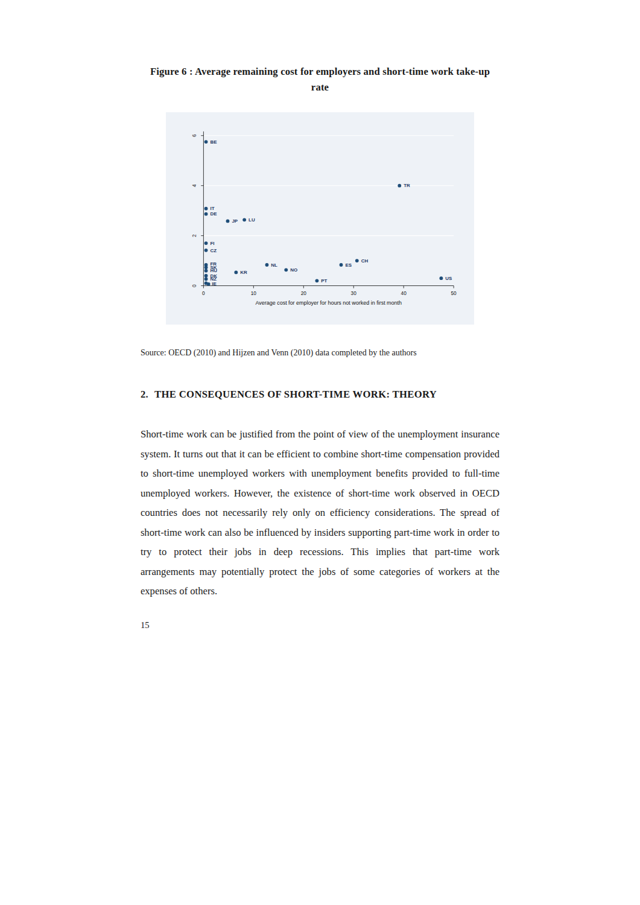Figure 6 : Average remaining cost for employers and short-time work take-up rate
6 4 2 0 0 10 20 30 40 50 Average cost for employer for hours not worked in first month BE TR IT DE JP LU FI CZ CH ES FR SK HU DK NZ IE NL NO KR PT US
Source: OECD (2010) and Hijzen and Venn (2010) data completed by the authors
2. THE CONSEQUENCES OF SHORT-TIME WORK: THEORY
Short-time work can be justified from the point of view of the unemployment insurance system. It turns out that it can be efficient to combine short-time compensation provided to short-time unemployed workers with unemployment benefits provided to full-time unemployed workers. However, the existence of short-time work observed in OECD countries does not necessarily rely only on efficiency considerations. The spread of short-time work can also be influenced by insiders supporting part-time work in order to try to protect their jobs in deep recessions. This implies that part-time work arrangements may potentially protect the jobs of some categories of workers at the expenses of others.
15